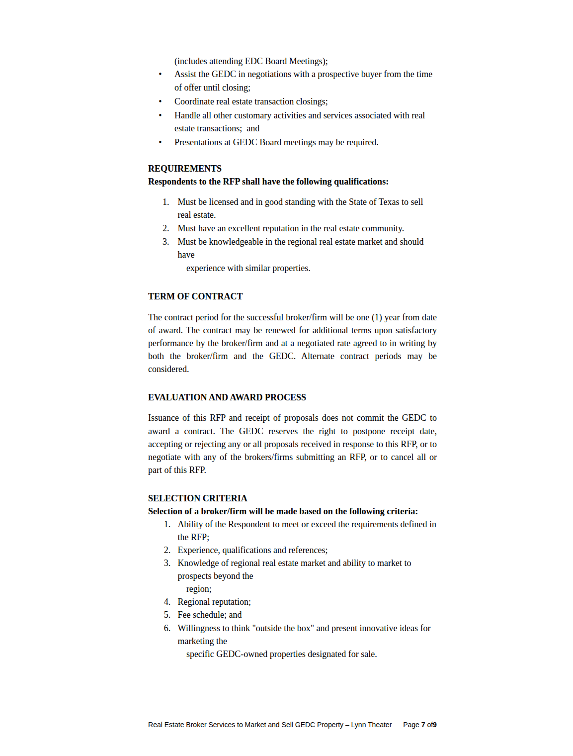(includes attending EDC Board Meetings);
Assist the GEDC in negotiations with a prospective buyer from the time of offer until closing;
Coordinate real estate transaction closings;
Handle all other customary activities and services associated with real estate transactions; and
Presentations at GEDC Board meetings may be required.
REQUIREMENTS
Respondents to the RFP shall have the following qualifications:
Must be licensed and in good standing with the State of Texas to sell real estate.
Must have an excellent reputation in the real estate community.
Must be knowledgeable in the regional real estate market and should have experience with similar properties.
TERM OF CONTRACT
The contract period for the successful broker/firm will be one (1) year from date of award. The contract may be renewed for additional terms upon satisfactory performance by the broker/firm and at a negotiated rate agreed to in writing by both the broker/firm and the GEDC. Alternate contract periods may be considered.
EVALUATION AND AWARD PROCESS
Issuance of this RFP and receipt of proposals does not commit the GEDC to award a contract. The GEDC reserves the right to postpone receipt date, accepting or rejecting any or all proposals received in response to this RFP, or to negotiate with any of the brokers/firms submitting an RFP, or to cancel all or part of this RFP.
SELECTION CRITERIA
Selection of a broker/firm will be made based on the following criteria:
Ability of the Respondent to meet or exceed the requirements defined in the RFP;
Experience, qualifications and references;
Knowledge of regional real estate market and ability to market to prospects beyond the region;
Regional reputation;
Fee schedule; and
Willingness to think "outside the box" and present innovative ideas for marketing the specific GEDC-owned properties designated for sale.
Real Estate Broker Services to Market and Sell GEDC Property – Lynn Theater Page 7 of9